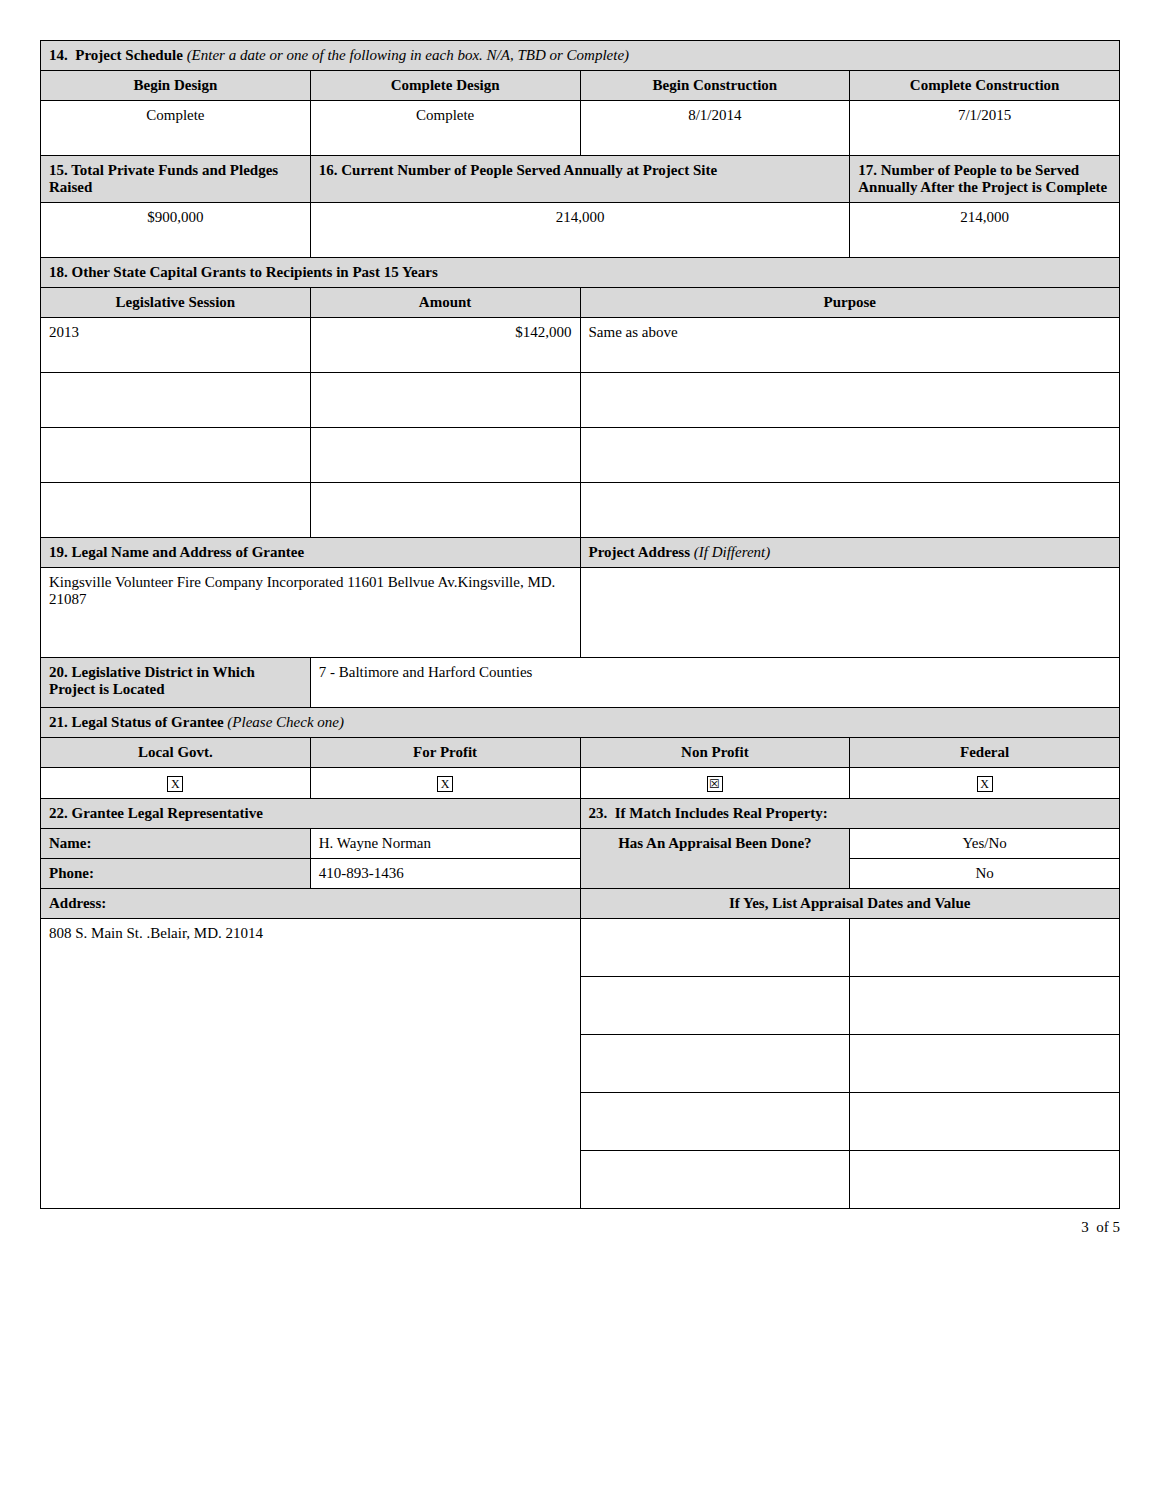| 14. Project Schedule (Enter a date or one of the following in each box. N/A, TBD or Complete) |
| Begin Design | Complete Design | Begin Construction | Complete Construction |
| Complete | Complete | 8/1/2014 | 7/1/2015 |
| 15. Total Private Funds and Pledges Raised | 16. Current Number of People Served Annually at Project Site | 17. Number of People to be Served Annually After the Project is Complete |
| $900,000 | 214,000 | 214,000 |
| 18. Other State Capital Grants to Recipients in Past 15 Years |
| Legislative Session | Amount | Purpose |
| 2013 | $142,000 | Same as above |
| 19. Legal Name and Address of Grantee | Project Address (If Different) |
| Kingsville Volunteer Fire Company Incorporated 11601 Bellvue Av.Kingsville, MD. 21087 | |
| 20. Legislative District in Which Project is Located | 7 - Baltimore and Harford Counties |
| 21. Legal Status of Grantee (Please Check one) |
| Local Govt. | For Profit | Non Profit | Federal |
| X | X | ☒ | X |
| 22. Grantee Legal Representative | 23. If Match Includes Real Property: |
| Name: | H. Wayne Norman | Has An Appraisal Been Done? | Yes/No |
| Phone: | 410-893-1436 | No |
| Address: | If Yes, List Appraisal Dates and Value |
| 808 S. Main St. .Belair, MD. 21014 | | |
3 of 5